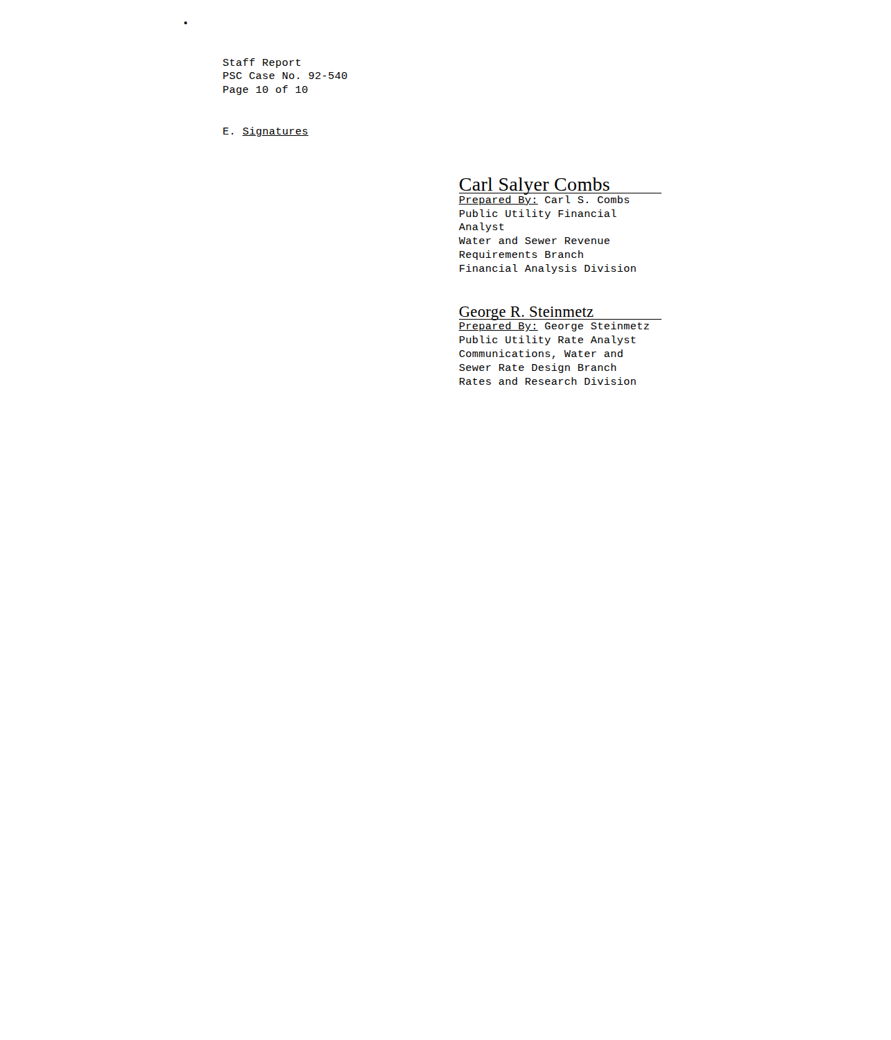•
Staff Report
PSC Case No. 92-540
Page 10 of 10
E. Signatures
Carl Salyer Combs Prepared By: Carl S. Combs Public Utility Financial
Analyst
Water and Sewer Revenue
Requirements Branch
Financial Analysis Division
George R. Steinmetz Prepared By: George Steinmetz Public Utility Rate Analyst
Communications, Water and
Sewer Rate Design Branch
Rates and Research Division